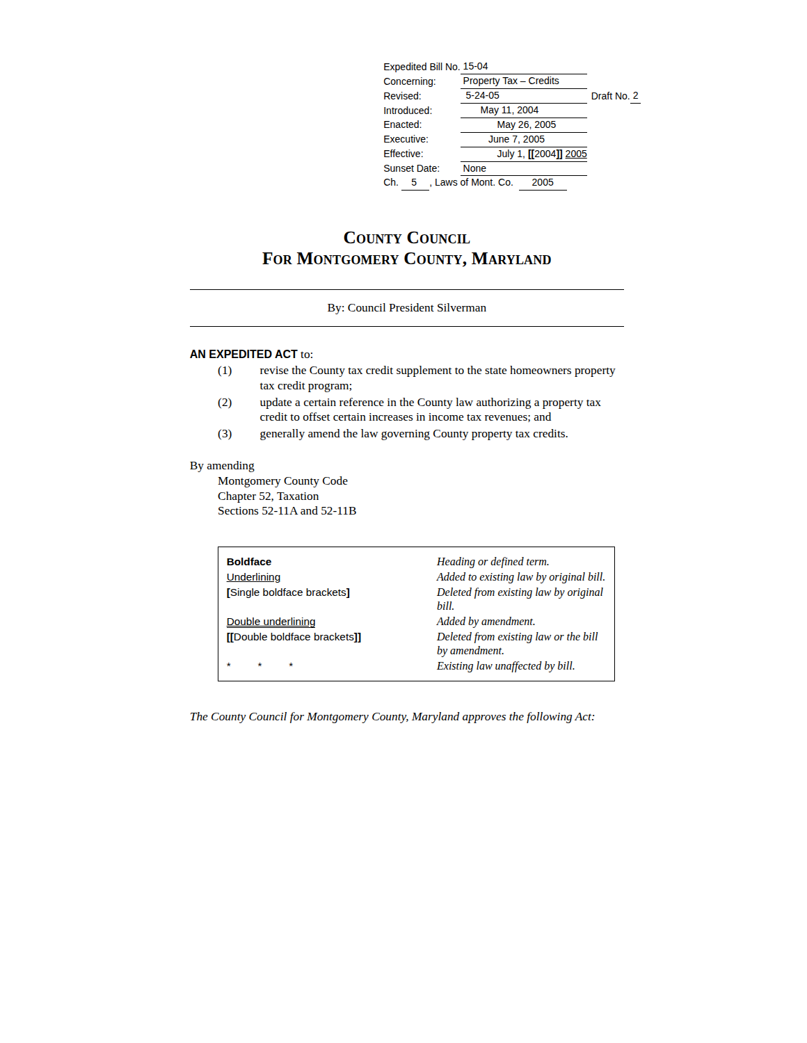| Expedited Bill No. | 15-04 |
| Concerning: | Property Tax – Credits |
| Revised: | 5-24-05 | Draft No. | 2 |
| Introduced: | May 11, 2004 |
| Enacted: | May 26, 2005 |
| Executive: | June 7, 2005 |
| Effective: | July 1, [[ 2004 ]] 2005 |
| Sunset Date: | None |
| Ch. 5 , Laws of Mont. Co. 2005 |
County Council
For Montgomery County, Maryland
By: Council President Silverman
AN EXPEDITED ACT to:
(1) revise the County tax credit supplement to the state homeowners property tax credit program;
(2) update a certain reference in the County law authorizing a property tax credit to offset certain increases in income tax revenues; and
(3) generally amend the law governing County property tax credits.
By amending
Montgomery County Code
Chapter 52, Taxation
Sections 52-11A and 52-11B
| Boldface | Heading or defined term. |
| Underlining | Added to existing law by original bill. |
| [ Single boldface brackets ] | Deleted from existing law by original bill. |
| Double underlining | Added by amendment. |
| [[ Double boldface brackets ]] | Deleted from existing law or the bill by amendment. |
| * * * | Existing law unaffected by bill. |
The County Council for Montgomery County, Maryland approves the following Act: